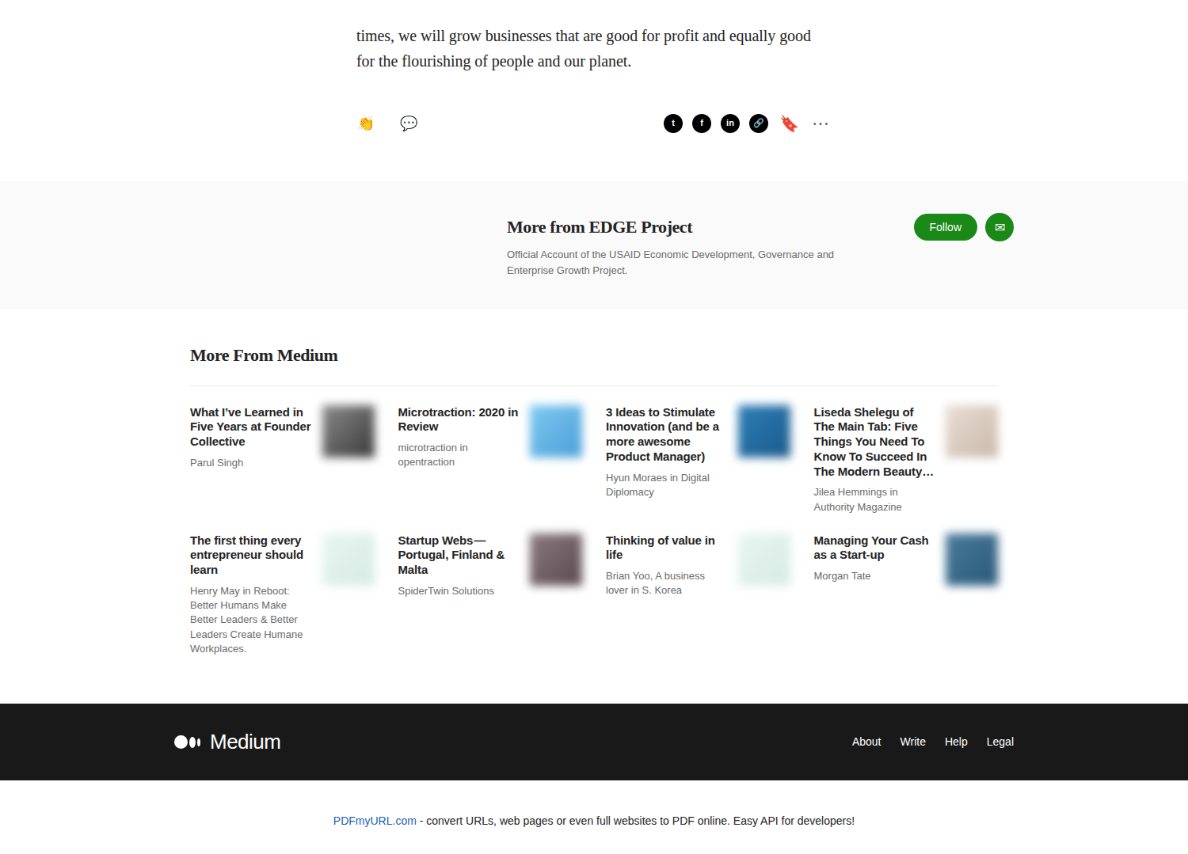times, we will grow businesses that are good for profit and equally good for the flourishing of people and our planet.
👏 💬
t f in 🔗 🔖 ⋯
More from EDGE Project
Official Account of the USAID Economic Development, Governance and Enterprise Growth Project.
Follow ✉
More From Medium
What I’ve Learned in Five Years at Founder Collective
Parul Singh
Microtraction: 2020 in Review
microtraction in opentraction
3 Ideas to Stimulate Innovation (and be a more awesome Product Manager)
Hyun Moraes in Digital Diplomacy
Liseda Shelegu of The Main Tab: Five Things You Need To Know To Succeed In The Modern Beauty…
Jilea Hemmings in Authority Magazine
The first thing every entrepreneur should learn
Henry May in Reboot: Better Humans Make Better Leaders & Better Leaders Create Humane Workplaces.
Startup Webs — Portugal, Finland & Malta
SpiderTwin Solutions
Thinking of value in life
Brian Yoo, A business lover in S. Korea
Managing Your Cash as a Start-up
Morgan Tate
Medium
About Write Help Legal
PDFmyURL.com - convert URLs, web pages or even full websites to PDF online. Easy API for developers!